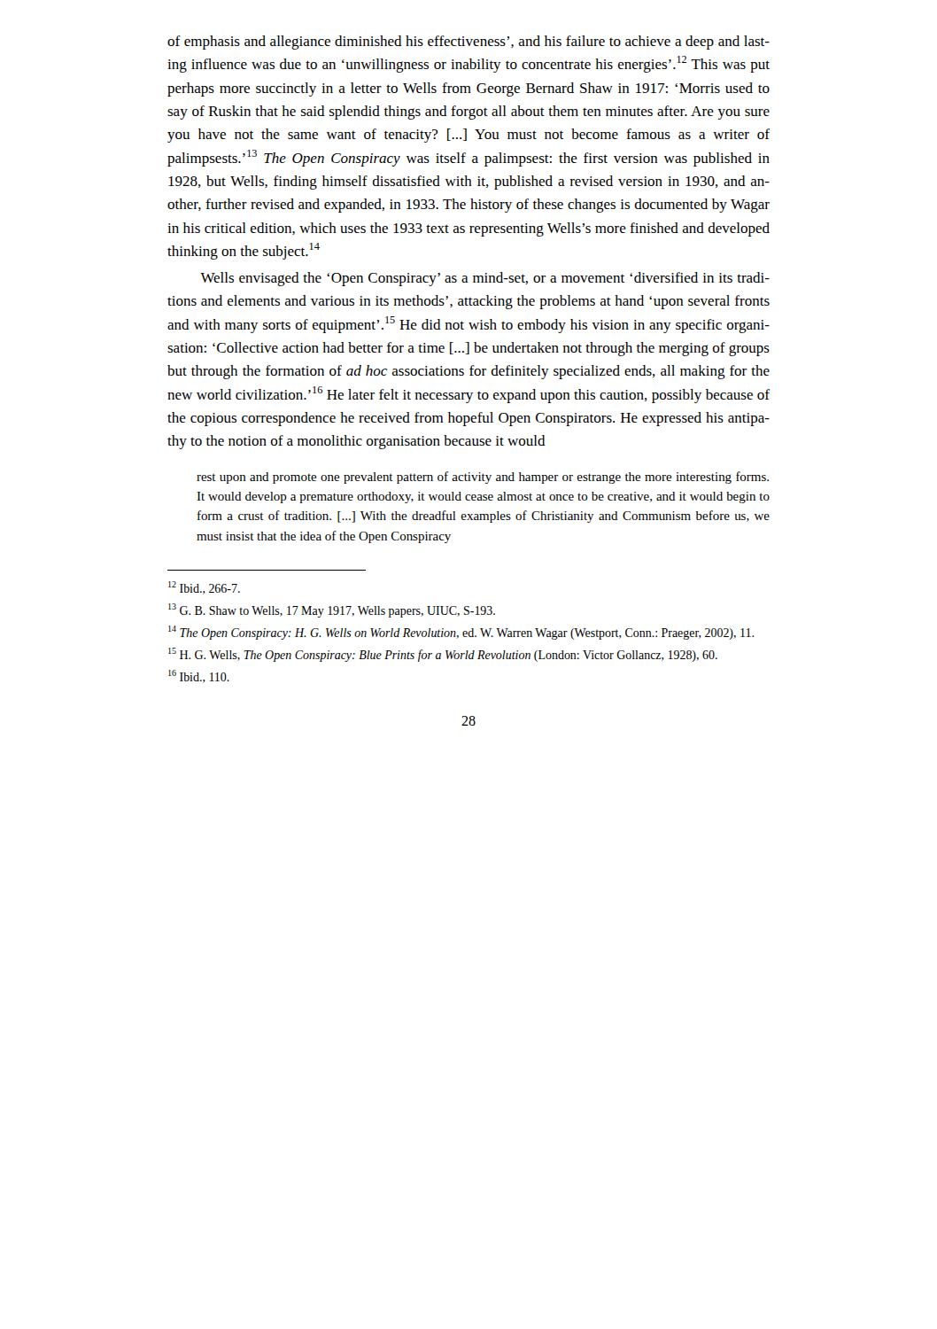of emphasis and allegiance diminished his effectiveness’, and his failure to achieve a deep and lasting influence was due to an ‘unwillingness or inability to concentrate his energies’.12 This was put perhaps more succinctly in a letter to Wells from George Bernard Shaw in 1917: ‘Morris used to say of Ruskin that he said splendid things and forgot all about them ten minutes after. Are you sure you have not the same want of tenacity? [...] You must not become famous as a writer of palimpsests.’13 The Open Conspiracy was itself a palimpsest: the first version was published in 1928, but Wells, finding himself dissatisfied with it, published a revised version in 1930, and another, further revised and expanded, in 1933. The history of these changes is documented by Wagar in his critical edition, which uses the 1933 text as representing Wells’s more finished and developed thinking on the subject.14
Wells envisaged the ‘Open Conspiracy’ as a mind-set, or a movement ‘diversified in its traditions and elements and various in its methods’, attacking the problems at hand ‘upon several fronts and with many sorts of equipment’.15 He did not wish to embody his vision in any specific organisation: ‘Collective action had better for a time [...] be undertaken not through the merging of groups but through the formation of ad hoc associations for definitely specialized ends, all making for the new world civilization.’16 He later felt it necessary to expand upon this caution, possibly because of the copious correspondence he received from hopeful Open Conspirators. He expressed his antipathy to the notion of a monolithic organisation because it would
rest upon and promote one prevalent pattern of activity and hamper or estrange the more interesting forms. It would develop a premature orthodoxy, it would cease almost at once to be creative, and it would begin to form a crust of tradition. [...] With the dreadful examples of Christianity and Communism before us, we must insist that the idea of the Open Conspiracy
12 Ibid., 266-7.
13 G. B. Shaw to Wells, 17 May 1917, Wells papers, UIUC, S-193.
14 The Open Conspiracy: H. G. Wells on World Revolution, ed. W. Warren Wagar (Westport, Conn.: Praeger, 2002), 11.
15 H. G. Wells, The Open Conspiracy: Blue Prints for a World Revolution (London: Victor Gollancz, 1928), 60.
16 Ibid., 110.
28